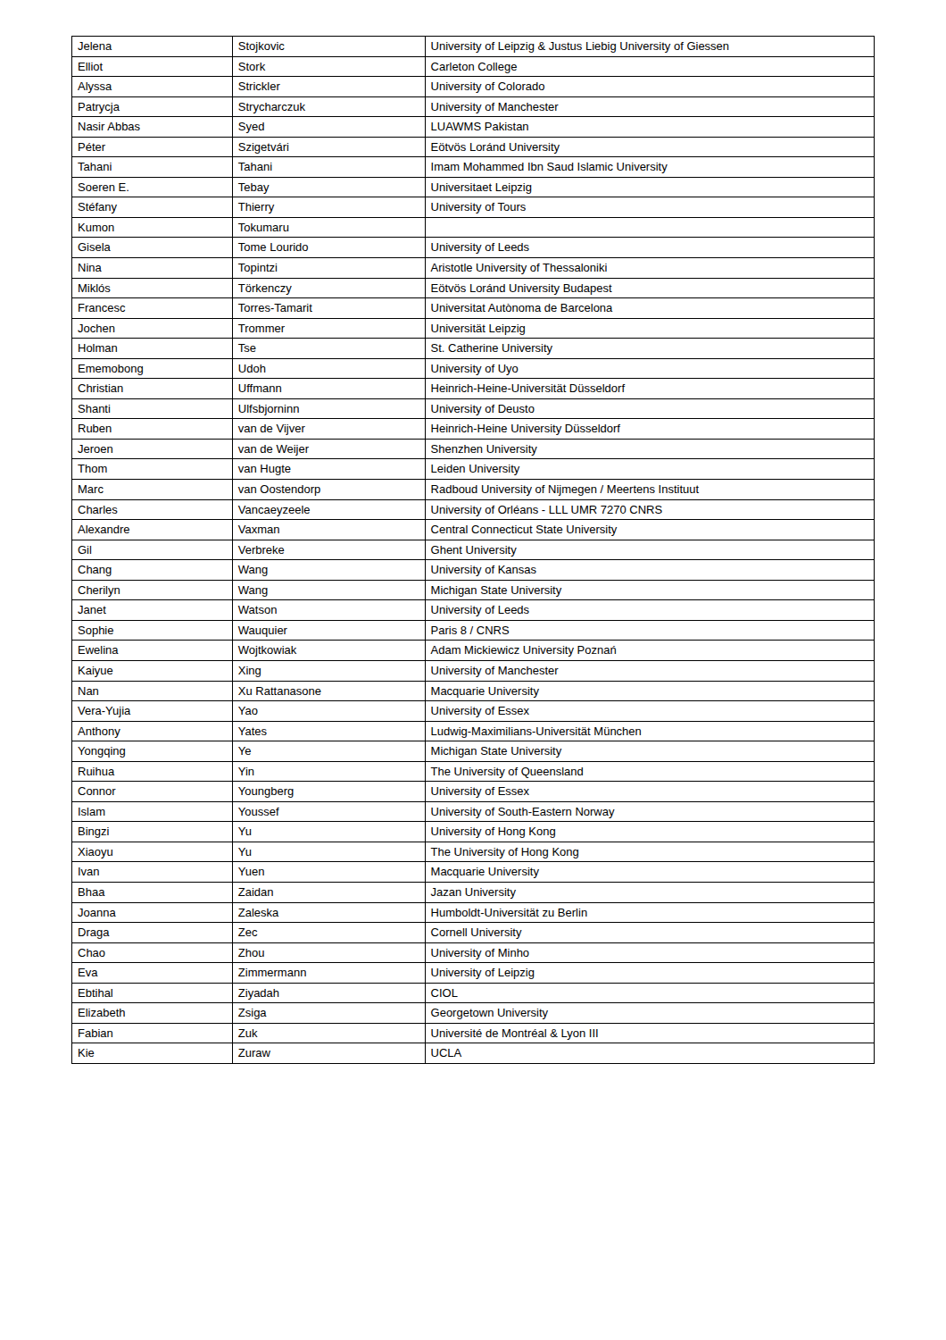| Jelena | Stojkovic | University of Leipzig & Justus Liebig University of Giessen |
| Elliot | Stork | Carleton College |
| Alyssa | Strickler | University of Colorado |
| Patrycja | Strycharczuk | University of Manchester |
| Nasir Abbas | Syed | LUAWMS Pakistan |
| Péter | Szigetvári | Eötvös Loránd University |
| Tahani | Tahani | Imam Mohammed Ibn Saud Islamic University |
| Soeren E. | Tebay | Universitaet Leipzig |
| Stéfany | Thierry | University of Tours |
| Kumon | Tokumaru | |
| Gisela | Tome Lourido | University of Leeds |
| Nina | Topintzi | Aristotle University of Thessaloniki |
| Miklós | Törkenczy | Eötvös Loránd University Budapest |
| Francesc | Torres-Tamarit | Universitat Autònoma de Barcelona |
| Jochen | Trommer | Universität Leipzig |
| Holman | Tse | St. Catherine University |
| Ememobong | Udoh | University of Uyo |
| Christian | Uffmann | Heinrich-Heine-Universität Düsseldorf |
| Shanti | Ulfsbjorninn | University of Deusto |
| Ruben | van de Vijver | Heinrich-Heine University Düsseldorf |
| Jeroen | van de Weijer | Shenzhen University |
| Thom | van Hugte | Leiden University |
| Marc | van Oostendorp | Radboud University of Nijmegen / Meertens Instituut |
| Charles | Vancaeyzeele | University of Orléans - LLL UMR 7270 CNRS |
| Alexandre | Vaxman | Central Connecticut State University |
| Gil | Verbreke | Ghent University |
| Chang | Wang | University of Kansas |
| Cherilyn | Wang | Michigan State University |
| Janet | Watson | University of Leeds |
| Sophie | Wauquier | Paris 8 / CNRS |
| Ewelina | Wojtkowiak | Adam Mickiewicz University Poznań |
| Kaiyue | Xing | University of Manchester |
| Nan | Xu Rattanasone | Macquarie University |
| Vera-Yujia | Yao | University of Essex |
| Anthony | Yates | Ludwig-Maximilians-Universität München |
| Yongqing | Ye | Michigan State University |
| Ruihua | Yin | The University of Queensland |
| Connor | Youngberg | University of Essex |
| Islam | Youssef | University of South-Eastern Norway |
| Bingzi | Yu | University of Hong Kong |
| Xiaoyu | Yu | The University of Hong Kong |
| Ivan | Yuen | Macquarie University |
| Bhaa | Zaidan | Jazan University |
| Joanna | Zaleska | Humboldt-Universität zu Berlin |
| Draga | Zec | Cornell University |
| Chao | Zhou | University of Minho |
| Eva | Zimmermann | University of Leipzig |
| Ebtihal | Ziyadah | CIOL |
| Elizabeth | Zsiga | Georgetown University |
| Fabian | Zuk | Université de Montréal & Lyon III |
| Kie | Zuraw | UCLA |